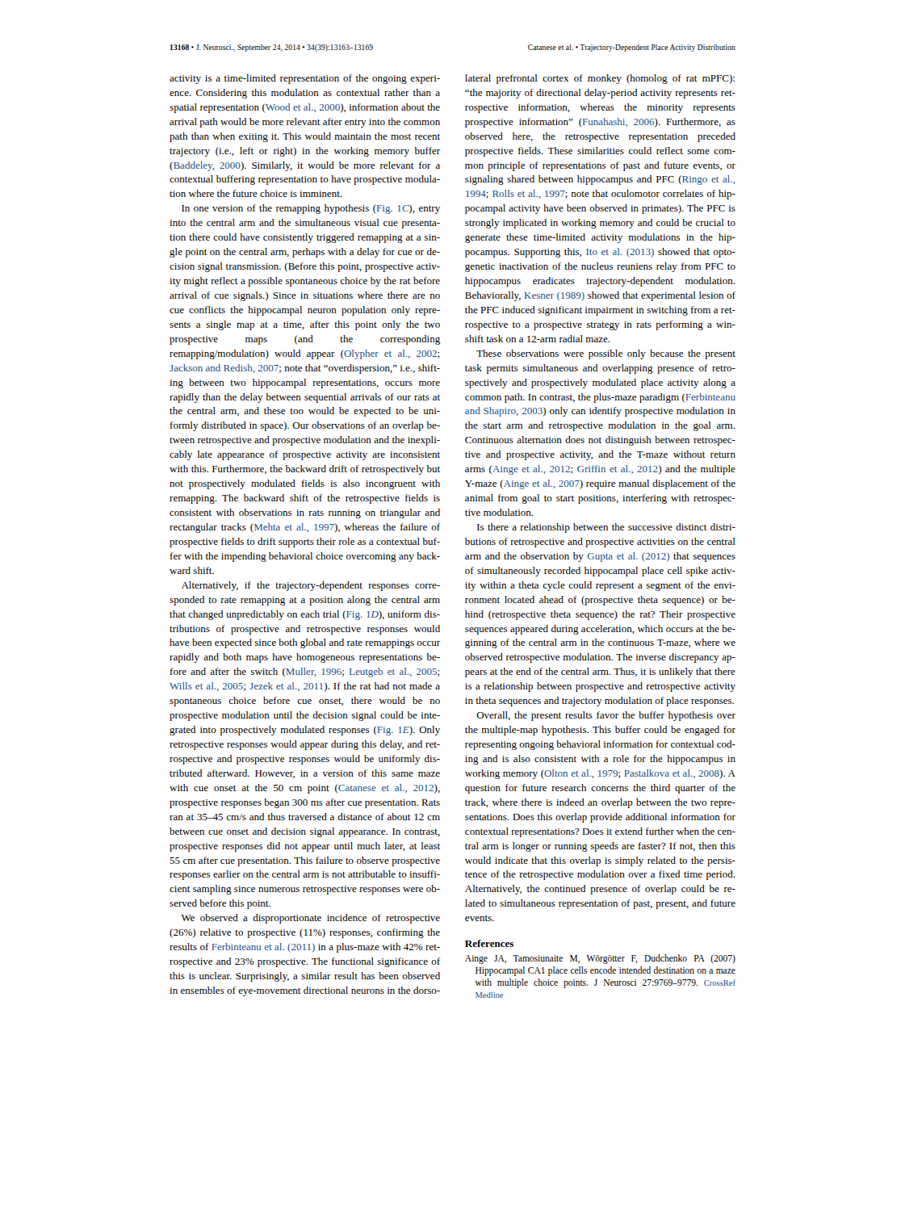13168 • J. Neurosci., September 24, 2014 • 34(39):13163–13169
Catanese et al. • Trajectory-Dependent Place Activity Distribution
activity is a time-limited representation of the ongoing experience. Considering this modulation as contextual rather than a spatial representation (Wood et al., 2000), information about the arrival path would be more relevant after entry into the common path than when exiting it. This would maintain the most recent trajectory (i.e., left or right) in the working memory buffer (Baddeley, 2000). Similarly, it would be more relevant for a contextual buffering representation to have prospective modulation where the future choice is imminent.
In one version of the remapping hypothesis (Fig. 1C), entry into the central arm and the simultaneous visual cue presentation there could have consistently triggered remapping at a single point on the central arm, perhaps with a delay for cue or decision signal transmission. (Before this point, prospective activity might reflect a possible spontaneous choice by the rat before arrival of cue signals.) Since in situations where there are no cue conflicts the hippocampal neuron population only represents a single map at a time, after this point only the two prospective maps (and the corresponding remapping/modulation) would appear (Olypher et al., 2002; Jackson and Redish, 2007; note that “overdispersion,” i.e., shifting between two hippocampal representations, occurs more rapidly than the delay between sequential arrivals of our rats at the central arm, and these too would be expected to be uniformly distributed in space). Our observations of an overlap between retrospective and prospective modulation and the inexplicably late appearance of prospective activity are inconsistent with this. Furthermore, the backward drift of retrospectively but not prospectively modulated fields is also incongruent with remapping. The backward shift of the retrospective fields is consistent with observations in rats running on triangular and rectangular tracks (Mehta et al., 1997), whereas the failure of prospective fields to drift supports their role as a contextual buffer with the impending behavioral choice overcoming any backward shift.
Alternatively, if the trajectory-dependent responses corresponded to rate remapping at a position along the central arm that changed unpredictably on each trial (Fig. 1D), uniform distributions of prospective and retrospective responses would have been expected since both global and rate remappings occur rapidly and both maps have homogeneous representations before and after the switch (Muller, 1996; Leutgeb et al., 2005; Wills et al., 2005; Jezek et al., 2011). If the rat had not made a spontaneous choice before cue onset, there would be no prospective modulation until the decision signal could be integrated into prospectively modulated responses (Fig. 1E). Only retrospective responses would appear during this delay, and retrospective and prospective responses would be uniformly distributed afterward. However, in a version of this same maze with cue onset at the 50 cm point (Catanese et al., 2012), prospective responses began 300 ms after cue presentation. Rats ran at 35–45 cm/s and thus traversed a distance of about 12 cm between cue onset and decision signal appearance. In contrast, prospective responses did not appear until much later, at least 55 cm after cue presentation. This failure to observe prospective responses earlier on the central arm is not attributable to insufficient sampling since numerous retrospective responses were observed before this point.
We observed a disproportionate incidence of retrospective (26%) relative to prospective (11%) responses, confirming the results of Ferbinteanu et al. (2011) in a plus-maze with 42% retrospective and 23% prospective. The functional significance of this is unclear. Surprisingly, a similar result has been observed in ensembles of eye-movement directional neurons in the dorsolateral prefrontal cortex of monkey (homolog of rat mPFC): “the majority of directional delay-period activity represents retrospective information, whereas the minority represents prospective information” (Funahashi, 2006). Furthermore, as observed here, the retrospective representation preceded prospective fields. These similarities could reflect some common principle of representations of past and future events, or signaling shared between hippocampus and PFC (Ringo et al., 1994; Rolls et al., 1997; note that oculomotor correlates of hippocampal activity have been observed in primates). The PFC is strongly implicated in working memory and could be crucial to generate these time-limited activity modulations in the hippocampus. Supporting this, Ito et al. (2013) showed that optogenetic inactivation of the nucleus reuniens relay from PFC to hippocampus eradicates trajectory-dependent modulation. Behaviorally, Kesner (1989) showed that experimental lesion of the PFC induced significant impairment in switching from a retrospective to a prospective strategy in rats performing a win-shift task on a 12-arm radial maze.
These observations were possible only because the present task permits simultaneous and overlapping presence of retrospectively and prospectively modulated place activity along a common path. In contrast, the plus-maze paradigm (Ferbinteanu and Shapiro, 2003) only can identify prospective modulation in the start arm and retrospective modulation in the goal arm. Continuous alternation does not distinguish between retrospective and prospective activity, and the T-maze without return arms (Ainge et al., 2012; Griffin et al., 2012) and the multiple Y-maze (Ainge et al., 2007) require manual displacement of the animal from goal to start positions, interfering with retrospective modulation.
Is there a relationship between the successive distinct distributions of retrospective and prospective activities on the central arm and the observation by Gupta et al. (2012) that sequences of simultaneously recorded hippocampal place cell spike activity within a theta cycle could represent a segment of the environment located ahead of (prospective theta sequence) or behind (retrospective theta sequence) the rat? Their prospective sequences appeared during acceleration, which occurs at the beginning of the central arm in the continuous T-maze, where we observed retrospective modulation. The inverse discrepancy appears at the end of the central arm. Thus, it is unlikely that there is a relationship between prospective and retrospective activity in theta sequences and trajectory modulation of place responses.
Overall, the present results favor the buffer hypothesis over the multiple-map hypothesis. This buffer could be engaged for representing ongoing behavioral information for contextual coding and is also consistent with a role for the hippocampus in working memory (Olton et al., 1979; Pastalkova et al., 2008). A question for future research concerns the third quarter of the track, where there is indeed an overlap between the two representations. Does this overlap provide additional information for contextual representations? Does it extend further when the central arm is longer or running speeds are faster? If not, then this would indicate that this overlap is simply related to the persistence of the retrospective modulation over a fixed time period. Alternatively, the continued presence of overlap could be related to simultaneous representation of past, present, and future events.
References
Ainge JA, Tamosiunaite M, Wörgötter F, Dudchenko PA (2007) Hippocampal CA1 place cells encode intended destination on a maze with multiple choice points. J Neurosci 27:9769–9779. CrossRef Medline